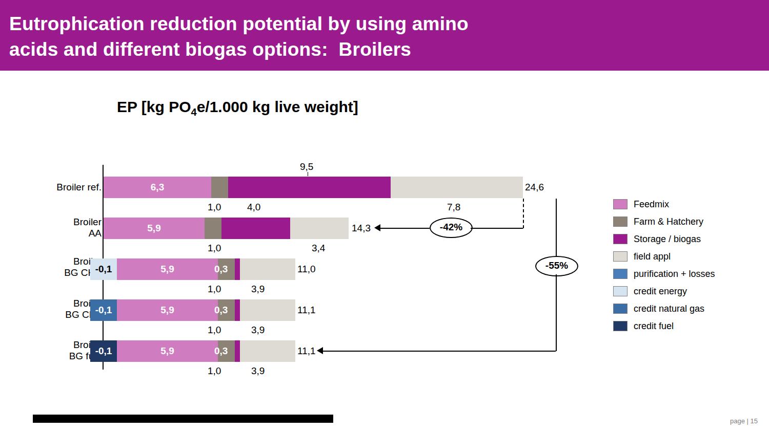Eutrophication reduction potential by using amino
acids and different biogas options: Broilers
EP [kg PO4e/1.000 kg live weight]
Broiler ref.
6,3
9,5
24,6
1,0
4,0
7,8
Broiler
AA
5,9
14,3
1,0
3,4
Broiler
BG CHP
-0,1
5,9
0,3
11,0
1,0
3,9
Broiler
BG CH4
-0,1
5,9
0,3
11,1
1,0
3,9
Broiler
BG fuel
-0,1
5,9
0,3
11,1
1,0
3,9
-42%
-55%
Feedmix
Farm & Hatchery
Storage / biogas
field appl
purification + losses
credit energy
credit natural gas
credit fuel
page | 15